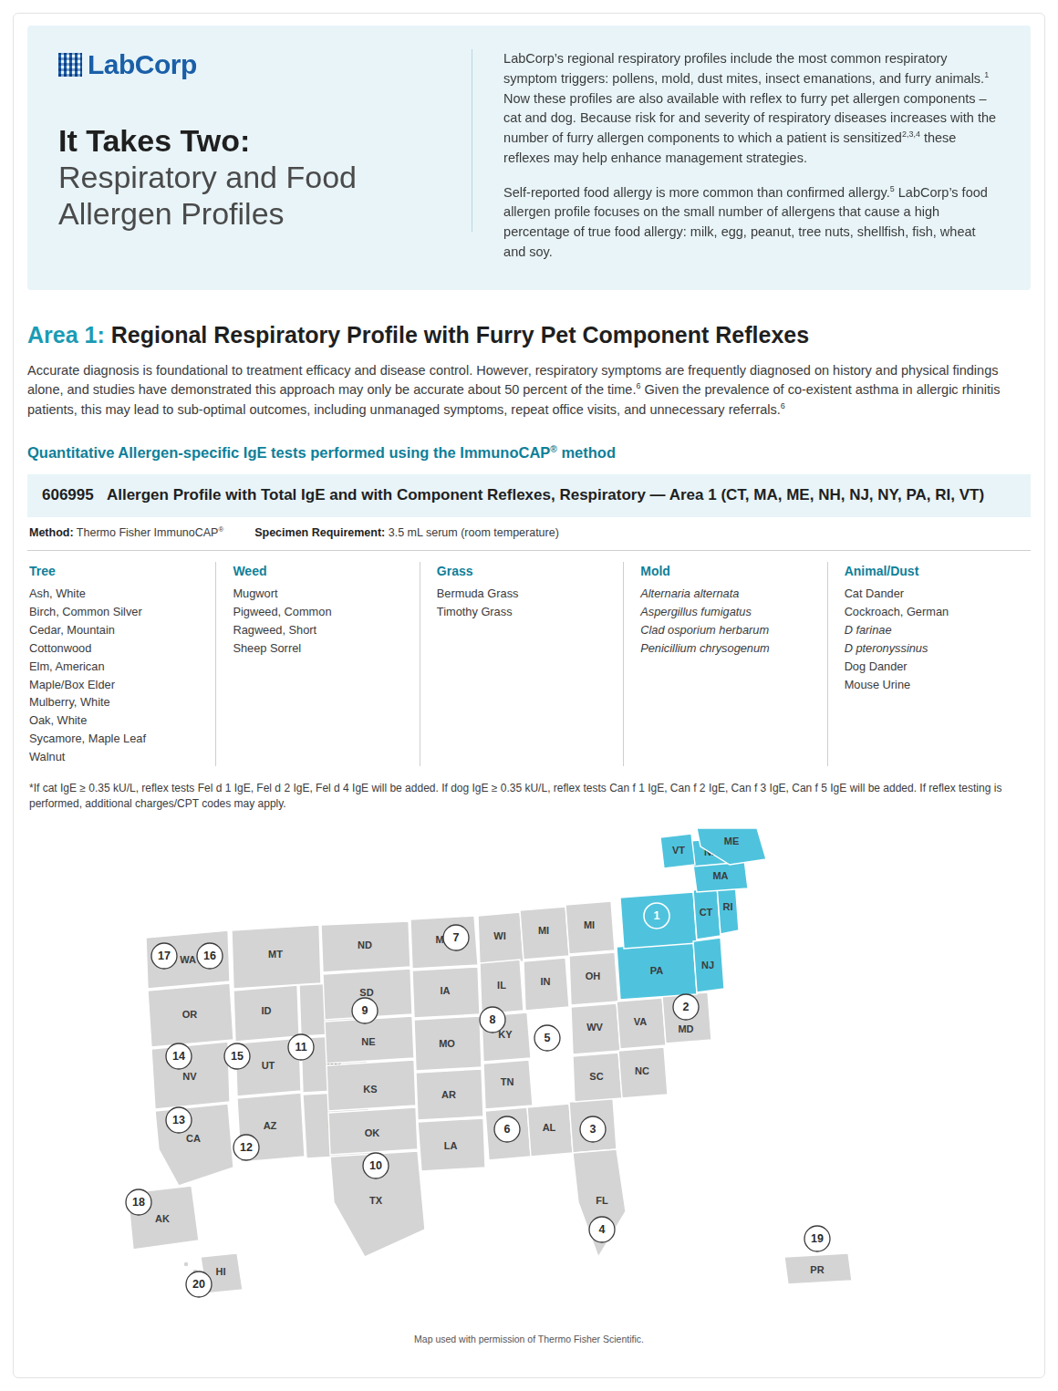LabCorp
It Takes Two: Respiratory and Food Allergen Profiles
LabCorp’s regional respiratory profiles include the most common respiratory symptom triggers: pollens, mold, dust mites, insect emanations, and furry animals.1 Now these profiles are also available with reflex to furry pet allergen components – cat and dog. Because risk for and severity of respiratory diseases increases with the number of furry allergen components to which a patient is sensitized2,3,4 these reflexes may help enhance management strategies.
Self-reported food allergy is more common than confirmed allergy.5 LabCorp’s food allergen profile focuses on the small number of allergens that cause a high percentage of true food allergy: milk, egg, peanut, tree nuts, shellfish, fish, wheat and soy.
Area 1: Regional Respiratory Profile with Furry Pet Component Reflexes
Accurate diagnosis is foundational to treatment efficacy and disease control. However, respiratory symptoms are frequently diagnosed on history and physical findings alone, and studies have demonstrated this approach may only be accurate about 50 percent of the time.6 Given the prevalence of co-existent asthma in allergic rhinitis patients, this may lead to sub-optimal outcomes, including unmanaged symptoms, repeat office visits, and unnecessary referrals.6
Quantitative Allergen-specific IgE tests performed using the ImmunoCAP® method
606995 Allergen Profile with Total IgE and with Component Reflexes, Respiratory — Area 1 (CT, MA, ME, NH, NJ, NY, PA, RI, VT)
Method: Thermo Fisher ImmunoCAP® Specimen Requirement: 3.5 mL serum (room temperature)
Tree
Ash, White
Birch, Common Silver
Cedar, Mountain
Cottonwood
Elm, American
Maple/Box Elder
Mulberry, White
Oak, White
Sycamore, Maple Leaf
Walnut
Weed
Mugwort
Pigweed, Common
Ragweed, Short
Sheep Sorrel
Grass
Bermuda Grass
Timothy Grass
Mold
Alternaria alternata
Aspergillus fumigatus
Clad osporium herbarum
Penicillium chrysogenum
Animal/Dust
Cat Dander
Cockroach, German
D farinae
D pteronyssinus
Dog Dander
Mouse Urine
*If cat IgE ≥ 0.35 kU/L, reflex tests Fel d 1 IgE, Fel d 2 IgE, Fel d 4 IgE will be added. If dog IgE ≥ 0.35 kU/L, reflex tests Can f 1 IgE, Can f 2 IgE, Can f 3 IgE, Can f 5 IgE will be added. If reflex testing is performed, additional charges/CPT codes may apply.
WA OR NV CA MT ID WY UT CO AZ NM ND SD NE KS OK TX MN IA MO AR LA WI IL MI IN MI OH KY TN MS AL GA FL WV SC VA NC DE MD PA NY NJ CT RI MA NH VT ME AK HI PR 1 2 3 4 5 6 7 8 9 10 11 12 13 14 15 16 17 18 19 20
Map used with permission of Thermo Fisher Scientific.